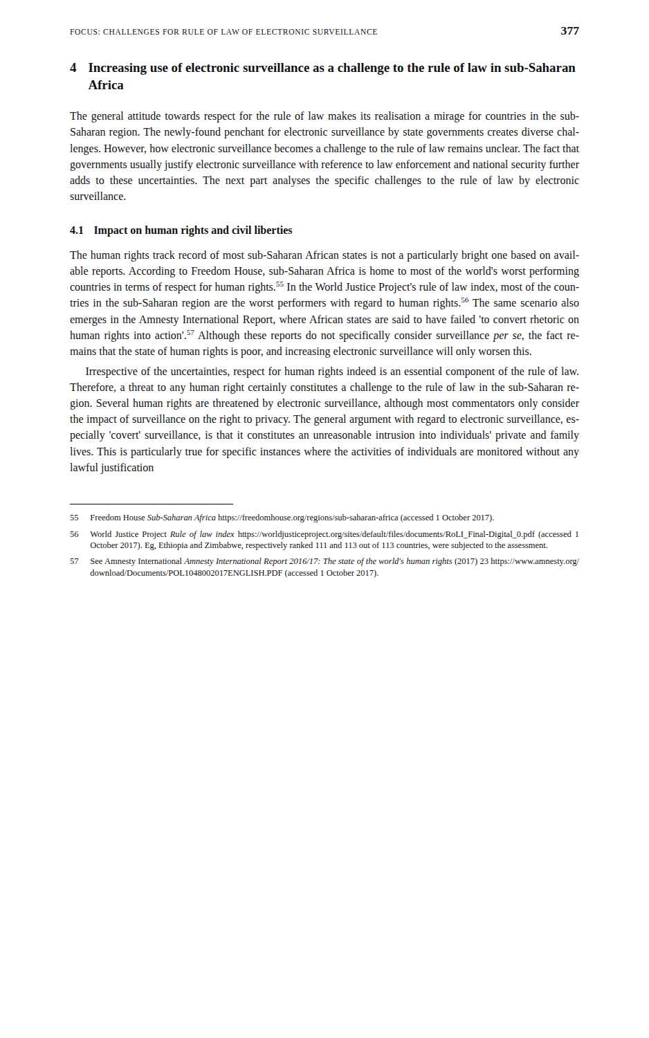Focus: Challenges for rule of law of electronic surveillance 377
4 Increasing use of electronic surveillance as a challenge to the rule of law in sub-Saharan Africa
The general attitude towards respect for the rule of law makes its realisation a mirage for countries in the sub-Saharan region. The newly-found penchant for electronic surveillance by state governments creates diverse challenges. However, how electronic surveillance becomes a challenge to the rule of law remains unclear. The fact that governments usually justify electronic surveillance with reference to law enforcement and national security further adds to these uncertainties. The next part analyses the specific challenges to the rule of law by electronic surveillance.
4.1 Impact on human rights and civil liberties
The human rights track record of most sub-Saharan African states is not a particularly bright one based on available reports. According to Freedom House, sub-Saharan Africa is home to most of the world's worst performing countries in terms of respect for human rights.55 In the World Justice Project's rule of law index, most of the countries in the sub-Saharan region are the worst performers with regard to human rights.56 The same scenario also emerges in the Amnesty International Report, where African states are said to have failed 'to convert rhetoric on human rights into action'.57 Although these reports do not specifically consider surveillance per se, the fact remains that the state of human rights is poor, and increasing electronic surveillance will only worsen this.
Irrespective of the uncertainties, respect for human rights indeed is an essential component of the rule of law. Therefore, a threat to any human right certainly constitutes a challenge to the rule of law in the sub-Saharan region. Several human rights are threatened by electronic surveillance, although most commentators only consider the impact of surveillance on the right to privacy. The general argument with regard to electronic surveillance, especially 'covert' surveillance, is that it constitutes an unreasonable intrusion into individuals' private and family lives. This is particularly true for specific instances where the activities of individuals are monitored without any lawful justification
55 Freedom House Sub-Saharan Africa https://freedomhouse.org/regions/sub-saharan-africa (accessed 1 October 2017).
56 World Justice Project Rule of law index https://worldjusticeproject.org/sites/default/files/documents/RoLI_Final-Digital_0.pdf (accessed 1 October 2017). Eg, Ethiopia and Zimbabwe, respectively ranked 111 and 113 out of 113 countries, were subjected to the assessment.
57 See Amnesty International Amnesty International Report 2016/17: The state of the world's human rights (2017) 23 https://www.amnesty.org/download/Documents/POL1048002017ENGLISH.PDF (accessed 1 October 2017).